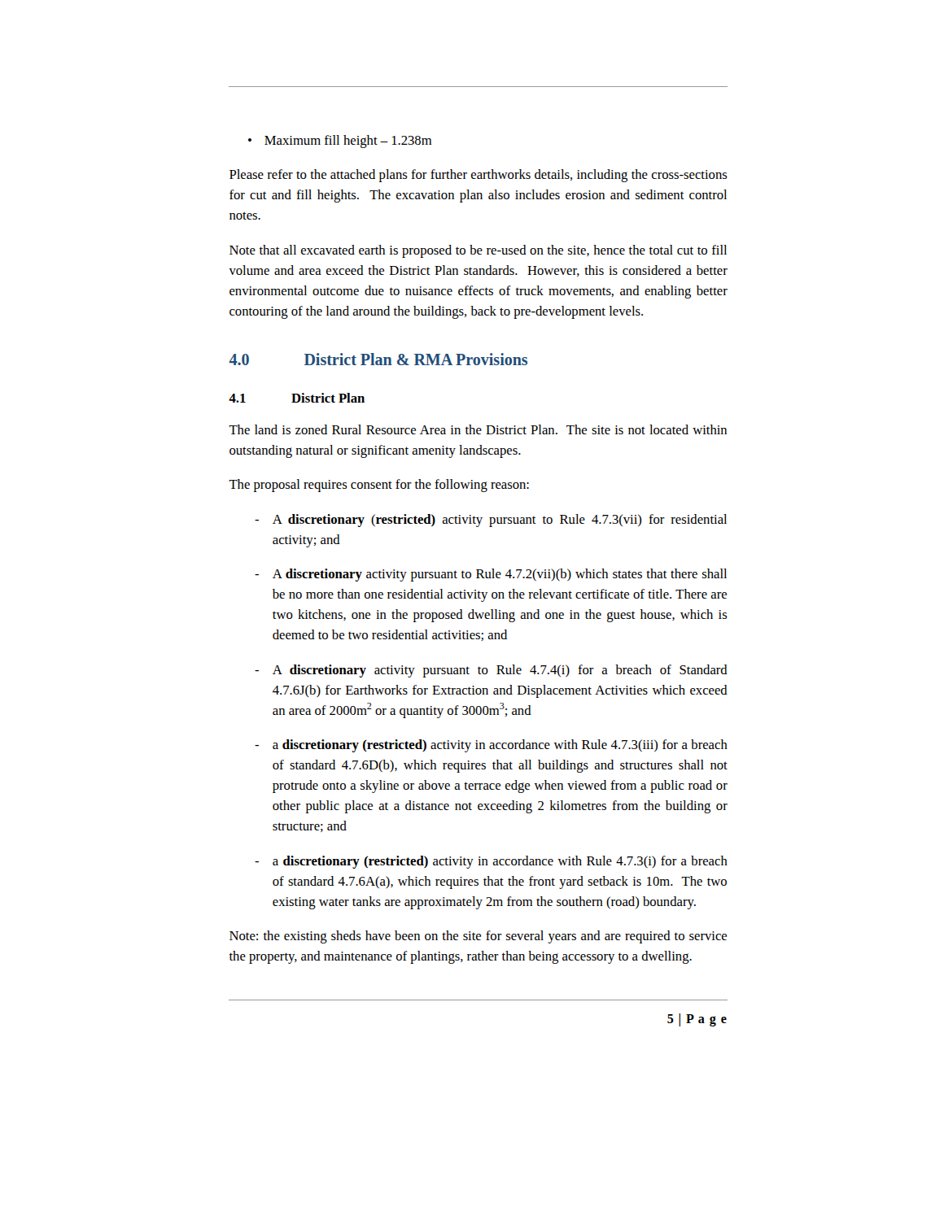Maximum fill height – 1.238m
Please refer to the attached plans for further earthworks details, including the cross-sections for cut and fill heights. The excavation plan also includes erosion and sediment control notes.
Note that all excavated earth is proposed to be re-used on the site, hence the total cut to fill volume and area exceed the District Plan standards. However, this is considered a better environmental outcome due to nuisance effects of truck movements, and enabling better contouring of the land around the buildings, back to pre-development levels.
4.0 District Plan & RMA Provisions
4.1 District Plan
The land is zoned Rural Resource Area in the District Plan. The site is not located within outstanding natural or significant amenity landscapes.
The proposal requires consent for the following reason:
A discretionary (restricted) activity pursuant to Rule 4.7.3(vii) for residential activity; and
A discretionary activity pursuant to Rule 4.7.2(vii)(b) which states that there shall be no more than one residential activity on the relevant certificate of title. There are two kitchens, one in the proposed dwelling and one in the guest house, which is deemed to be two residential activities; and
A discretionary activity pursuant to Rule 4.7.4(i) for a breach of Standard 4.7.6J(b) for Earthworks for Extraction and Displacement Activities which exceed an area of 2000m2 or a quantity of 3000m3; and
a discretionary (restricted) activity in accordance with Rule 4.7.3(iii) for a breach of standard 4.7.6D(b), which requires that all buildings and structures shall not protrude onto a skyline or above a terrace edge when viewed from a public road or other public place at a distance not exceeding 2 kilometres from the building or structure; and
a discretionary (restricted) activity in accordance with Rule 4.7.3(i) for a breach of standard 4.7.6A(a), which requires that the front yard setback is 10m. The two existing water tanks are approximately 2m from the southern (road) boundary.
Note: the existing sheds have been on the site for several years and are required to service the property, and maintenance of plantings, rather than being accessory to a dwelling.
5 | P a g e